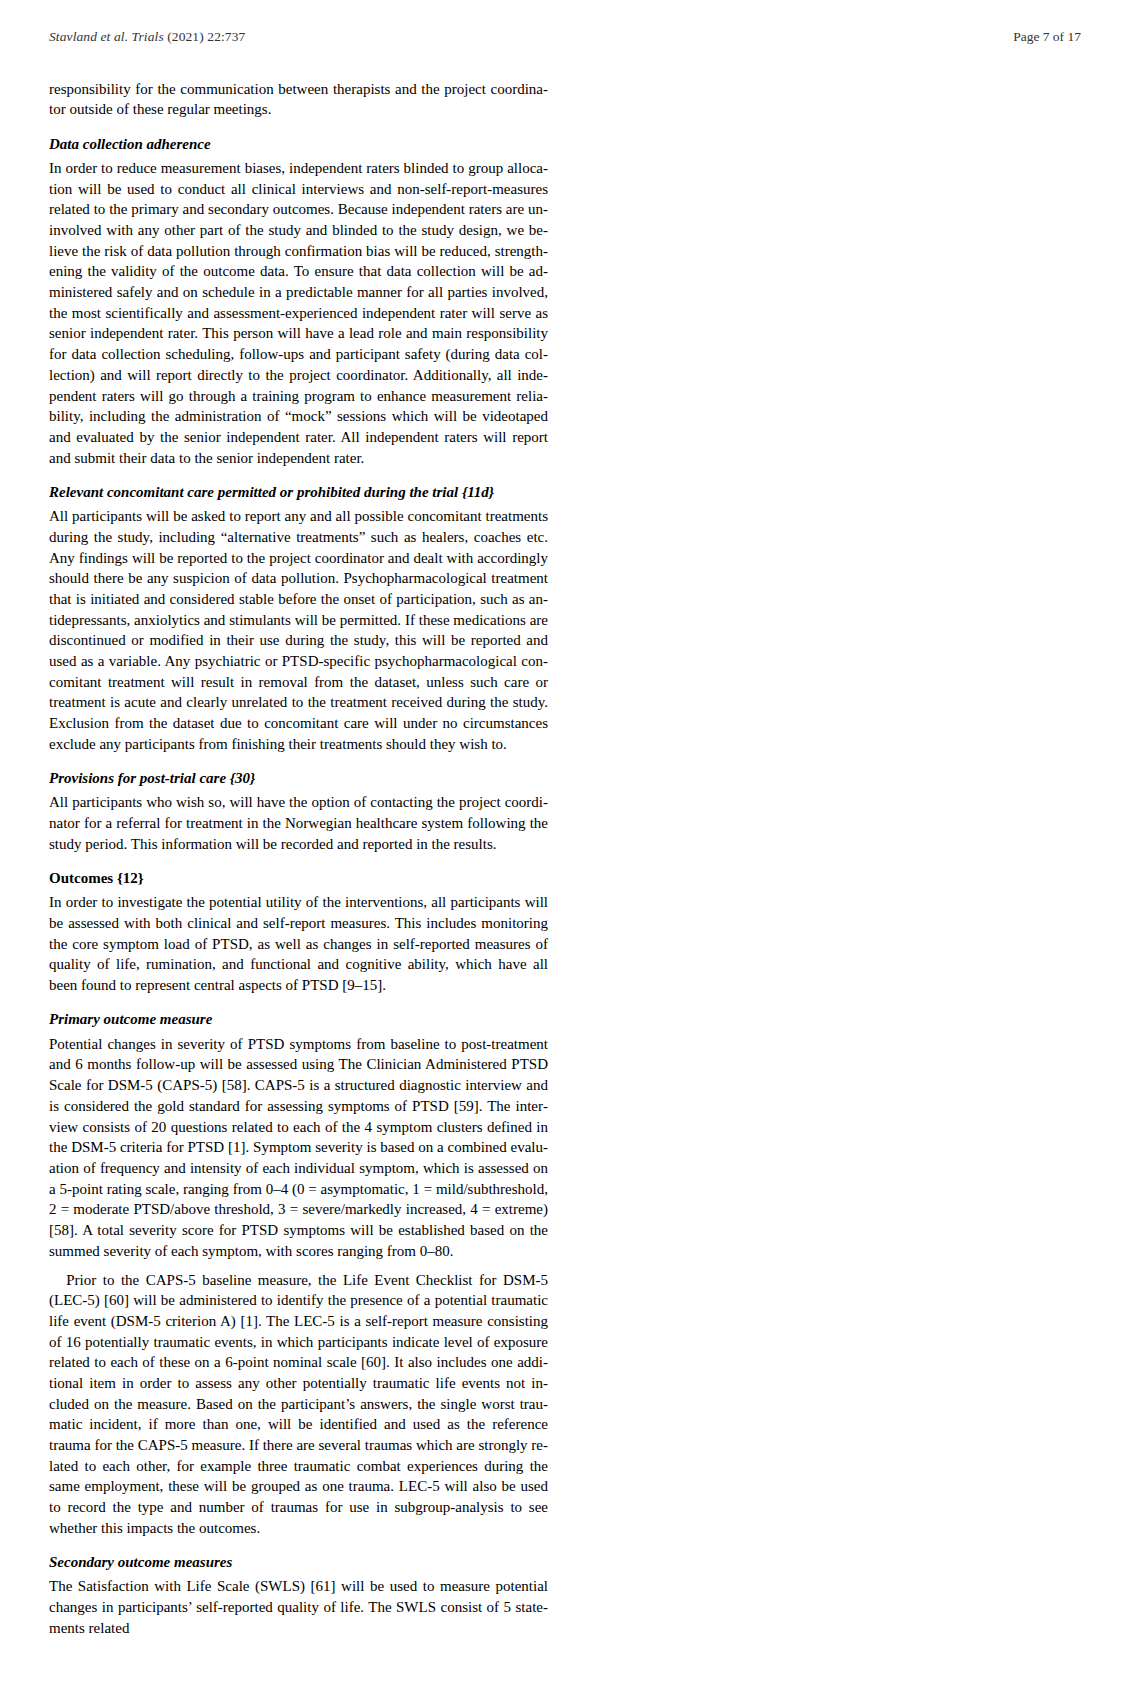Stavland et al. Trials (2021) 22:737
Page 7 of 17
responsibility for the communication between therapists and the project coordinator outside of these regular meetings.
Data collection adherence
In order to reduce measurement biases, independent raters blinded to group allocation will be used to conduct all clinical interviews and non-self-report-measures related to the primary and secondary outcomes. Because independent raters are uninvolved with any other part of the study and blinded to the study design, we believe the risk of data pollution through confirmation bias will be reduced, strengthening the validity of the outcome data. To ensure that data collection will be administered safely and on schedule in a predictable manner for all parties involved, the most scientifically and assessment-experienced independent rater will serve as senior independent rater. This person will have a lead role and main responsibility for data collection scheduling, follow-ups and participant safety (during data collection) and will report directly to the project coordinator. Additionally, all independent raters will go through a training program to enhance measurement reliability, including the administration of “mock” sessions which will be videotaped and evaluated by the senior independent rater. All independent raters will report and submit their data to the senior independent rater.
Relevant concomitant care permitted or prohibited during the trial {11d}
All participants will be asked to report any and all possible concomitant treatments during the study, including “alternative treatments” such as healers, coaches etc. Any findings will be reported to the project coordinator and dealt with accordingly should there be any suspicion of data pollution. Psychopharmacological treatment that is initiated and considered stable before the onset of participation, such as antidepressants, anxiolytics and stimulants will be permitted. If these medications are discontinued or modified in their use during the study, this will be reported and used as a variable. Any psychiatric or PTSD-specific psychopharmacological concomitant treatment will result in removal from the dataset, unless such care or treatment is acute and clearly unrelated to the treatment received during the study. Exclusion from the dataset due to concomitant care will under no circumstances exclude any participants from finishing their treatments should they wish to.
Provisions for post-trial care {30}
All participants who wish so, will have the option of contacting the project coordinator for a referral for treatment in the Norwegian healthcare system following the study period. This information will be recorded and reported in the results.
Outcomes {12}
In order to investigate the potential utility of the interventions, all participants will be assessed with both clinical and self-report measures. This includes monitoring the core symptom load of PTSD, as well as changes in self-reported measures of quality of life, rumination, and functional and cognitive ability, which have all been found to represent central aspects of PTSD [9–15].
Primary outcome measure
Potential changes in severity of PTSD symptoms from baseline to post-treatment and 6 months follow-up will be assessed using The Clinician Administered PTSD Scale for DSM-5 (CAPS-5) [58]. CAPS-5 is a structured diagnostic interview and is considered the gold standard for assessing symptoms of PTSD [59]. The interview consists of 20 questions related to each of the 4 symptom clusters defined in the DSM-5 criteria for PTSD [1]. Symptom severity is based on a combined evaluation of frequency and intensity of each individual symptom, which is assessed on a 5-point rating scale, ranging from 0–4 (0 = asymptomatic, 1 = mild/subthreshold, 2 = moderate PTSD/above threshold, 3 = severe/markedly increased, 4 = extreme) [58]. A total severity score for PTSD symptoms will be established based on the summed severity of each symptom, with scores ranging from 0–80.
Prior to the CAPS-5 baseline measure, the Life Event Checklist for DSM-5 (LEC-5) [60] will be administered to identify the presence of a potential traumatic life event (DSM-5 criterion A) [1]. The LEC-5 is a self-report measure consisting of 16 potentially traumatic events, in which participants indicate level of exposure related to each of these on a 6-point nominal scale [60]. It also includes one additional item in order to assess any other potentially traumatic life events not included on the measure. Based on the participant’s answers, the single worst traumatic incident, if more than one, will be identified and used as the reference trauma for the CAPS-5 measure. If there are several traumas which are strongly related to each other, for example three traumatic combat experiences during the same employment, these will be grouped as one trauma. LEC-5 will also be used to record the type and number of traumas for use in subgroup-analysis to see whether this impacts the outcomes.
Secondary outcome measures
The Satisfaction with Life Scale (SWLS) [61] will be used to measure potential changes in participants’ self-reported quality of life. The SWLS consist of 5 statements related